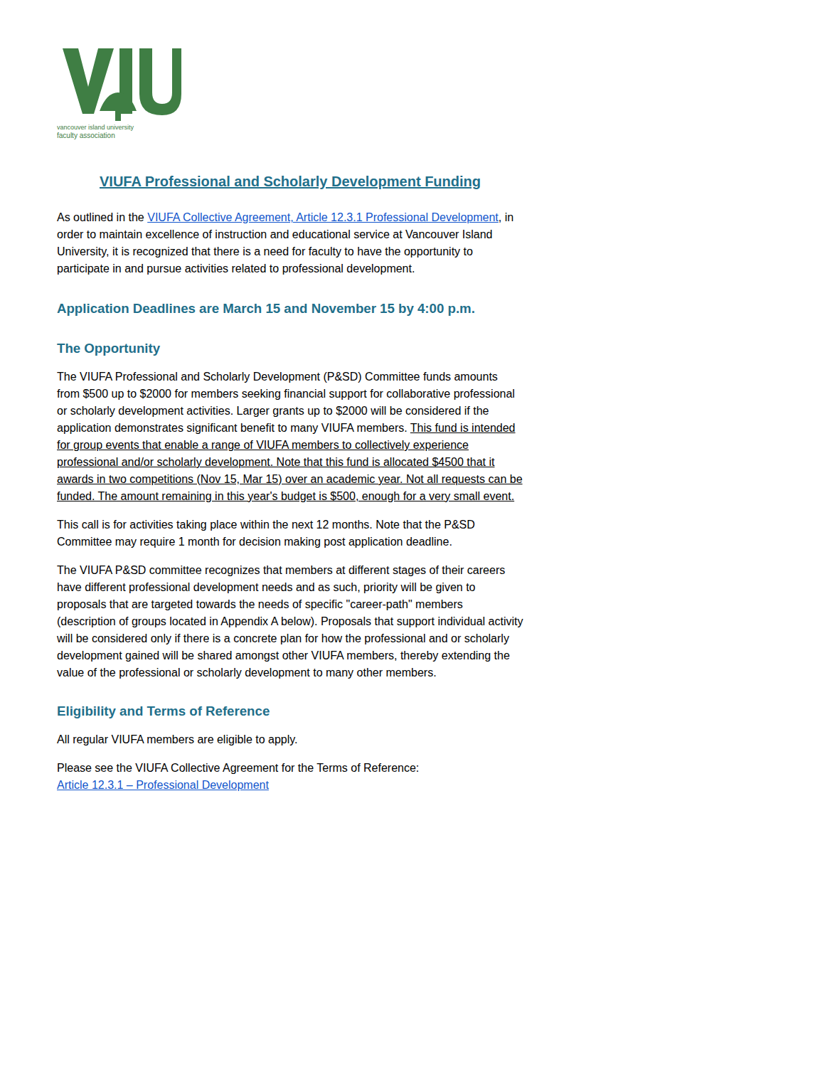vancouver island university faculty association
VIUFA Professional and Scholarly Development Funding
As outlined in the VIUFA Collective Agreement, Article 12.3.1 Professional Development, in order to maintain excellence of instruction and educational service at Vancouver Island University, it is recognized that there is a need for faculty to have the opportunity to participate in and pursue activities related to professional development.
Application Deadlines are March 15 and November 15 by 4:00 p.m.
The Opportunity
The VIUFA Professional and Scholarly Development (P&SD) Committee funds amounts from $500 up to $2000 for members seeking financial support for collaborative professional or scholarly development activities. Larger grants up to $2000 will be considered if the application demonstrates significant benefit to many VIUFA members. This fund is intended for group events that enable a range of VIUFA members to collectively experience professional and/or scholarly development. Note that this fund is allocated $4500 that it awards in two competitions (Nov 15, Mar 15) over an academic year. Not all requests can be funded. The amount remaining in this year's budget is $500, enough for a very small event.
This call is for activities taking place within the next 12 months. Note that the P&SD Committee may require 1 month for decision making post application deadline.
The VIUFA P&SD committee recognizes that members at different stages of their careers have different professional development needs and as such, priority will be given to proposals that are targeted towards the needs of specific "career-path" members (description of groups located in Appendix A below). Proposals that support individual activity will be considered only if there is a concrete plan for how the professional and or scholarly development gained will be shared amongst other VIUFA members, thereby extending the value of the professional or scholarly development to many other members.
Eligibility and Terms of Reference
All regular VIUFA members are eligible to apply.
Please see the VIUFA Collective Agreement for the Terms of Reference:
Article 12.3.1 – Professional Development